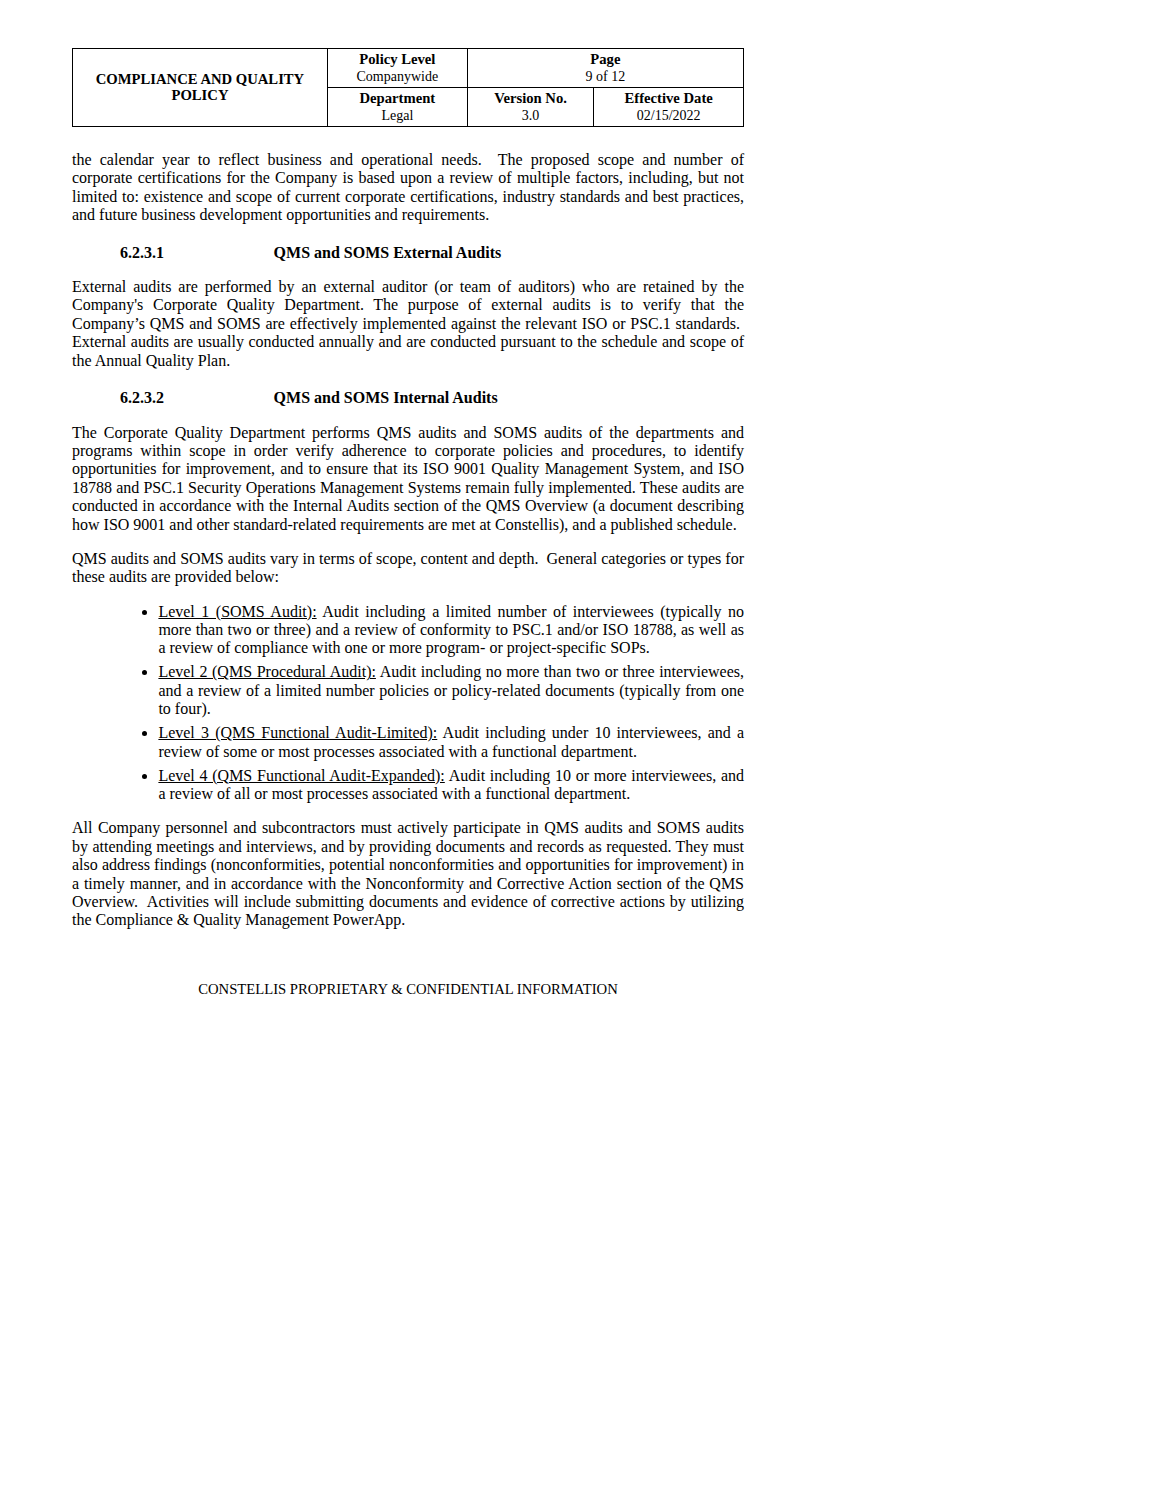| COMPLIANCE AND QUALITY POLICY | Policy Level Companywide | Page 9 of 12 |
| Department Legal | Version No. 3.0 | Effective Date 02/15/2022 |
the calendar year to reflect business and operational needs. The proposed scope and number of corporate certifications for the Company is based upon a review of multiple factors, including, but not limited to: existence and scope of current corporate certifications, industry standards and best practices, and future business development opportunities and requirements.
6.2.3.1 QMS and SOMS External Audits
External audits are performed by an external auditor (or team of auditors) who are retained by the Company's Corporate Quality Department. The purpose of external audits is to verify that the Company’s QMS and SOMS are effectively implemented against the relevant ISO or PSC.1 standards. External audits are usually conducted annually and are conducted pursuant to the schedule and scope of the Annual Quality Plan.
6.2.3.2 QMS and SOMS Internal Audits
The Corporate Quality Department performs QMS audits and SOMS audits of the departments and programs within scope in order verify adherence to corporate policies and procedures, to identify opportunities for improvement, and to ensure that its ISO 9001 Quality Management System, and ISO 18788 and PSC.1 Security Operations Management Systems remain fully implemented. These audits are conducted in accordance with the Internal Audits section of the QMS Overview (a document describing how ISO 9001 and other standard-related requirements are met at Constellis), and a published schedule.
QMS audits and SOMS audits vary in terms of scope, content and depth. General categories or types for these audits are provided below:
Level 1 (SOMS Audit): Audit including a limited number of interviewees (typically no more than two or three) and a review of conformity to PSC.1 and/or ISO 18788, as well as a review of compliance with one or more program- or project-specific SOPs.
Level 2 (QMS Procedural Audit): Audit including no more than two or three interviewees, and a review of a limited number policies or policy-related documents (typically from one to four).
Level 3 (QMS Functional Audit-Limited): Audit including under 10 interviewees, and a review of some or most processes associated with a functional department.
Level 4 (QMS Functional Audit-Expanded): Audit including 10 or more interviewees, and a review of all or most processes associated with a functional department.
All Company personnel and subcontractors must actively participate in QMS audits and SOMS audits by attending meetings and interviews, and by providing documents and records as requested. They must also address findings (nonconformities, potential nonconformities and opportunities for improvement) in a timely manner, and in accordance with the Nonconformity and Corrective Action section of the QMS Overview. Activities will include submitting documents and evidence of corrective actions by utilizing the Compliance & Quality Management PowerApp.
CONSTELLIS PROPRIETARY & CONFIDENTIAL INFORMATION